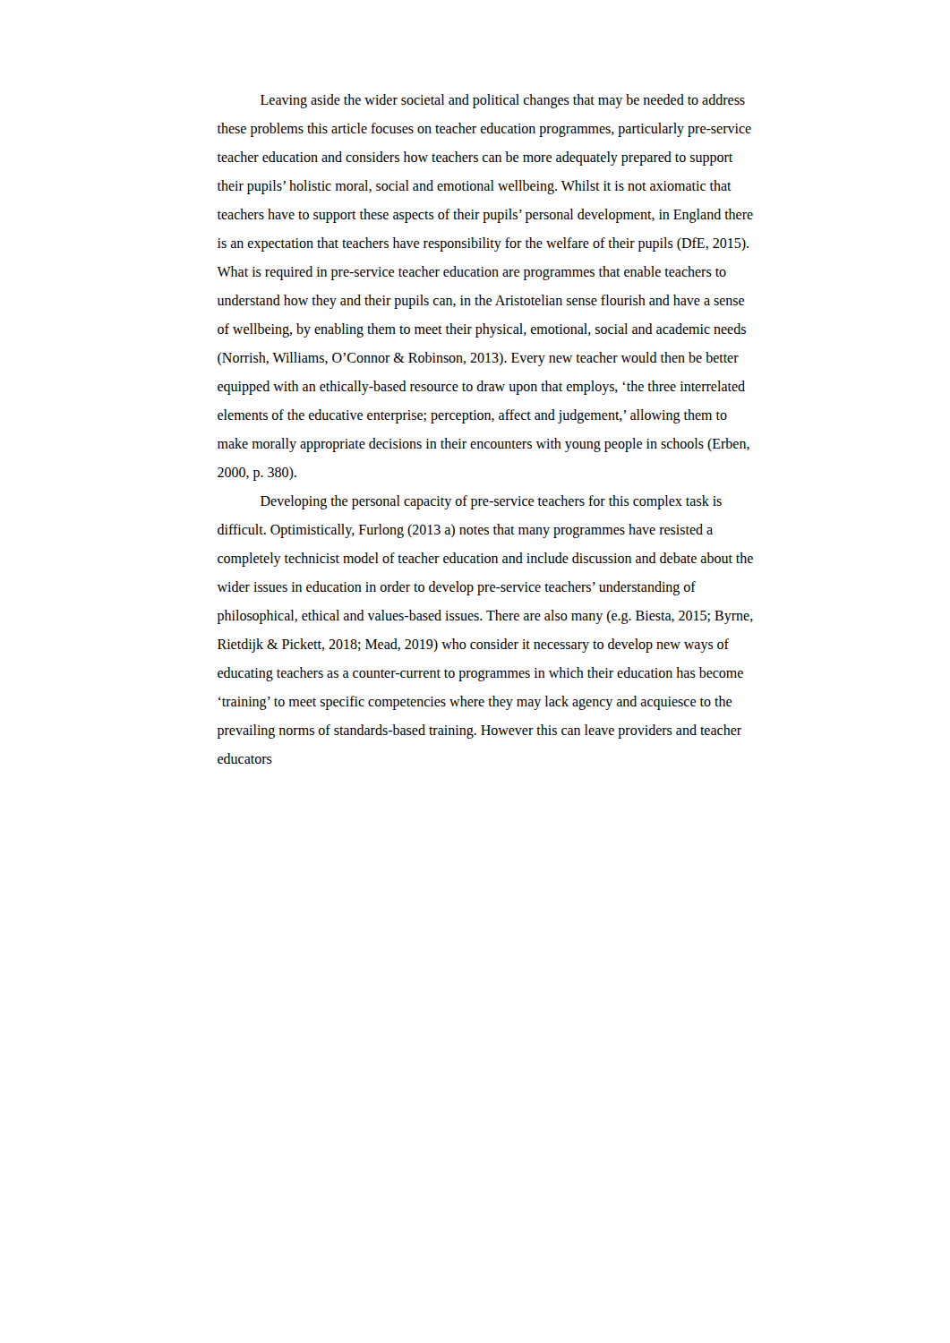Leaving aside the wider societal and political changes that may be needed to address these problems this article focuses on teacher education programmes, particularly pre-service teacher education and considers how teachers can be more adequately prepared to support their pupils’ holistic moral, social and emotional wellbeing. Whilst it is not axiomatic that teachers have to support these aspects of their pupils’ personal development, in England there is an expectation that teachers have responsibility for the welfare of their pupils (DfE, 2015). What is required in pre-service teacher education are programmes that enable teachers to understand how they and their pupils can, in the Aristotelian sense flourish and have a sense of wellbeing, by enabling them to meet their physical, emotional, social and academic needs (Norrish, Williams, O’Connor & Robinson, 2013). Every new teacher would then be better equipped with an ethically-based resource to draw upon that employs, ‘the three interrelated elements of the educative enterprise; perception, affect and judgement,’ allowing them to make morally appropriate decisions in their encounters with young people in schools (Erben, 2000, p. 380).
Developing the personal capacity of pre-service teachers for this complex task is difficult. Optimistically, Furlong (2013 a) notes that many programmes have resisted a completely technicist model of teacher education and include discussion and debate about the wider issues in education in order to develop pre-service teachers’ understanding of philosophical, ethical and values-based issues. There are also many (e.g. Biesta, 2015; Byrne, Rietdijk & Pickett, 2018; Mead, 2019) who consider it necessary to develop new ways of educating teachers as a counter-current to programmes in which their education has become ‘training’ to meet specific competencies where they may lack agency and acquiesce to the prevailing norms of standards-based training. However this can leave providers and teacher educators